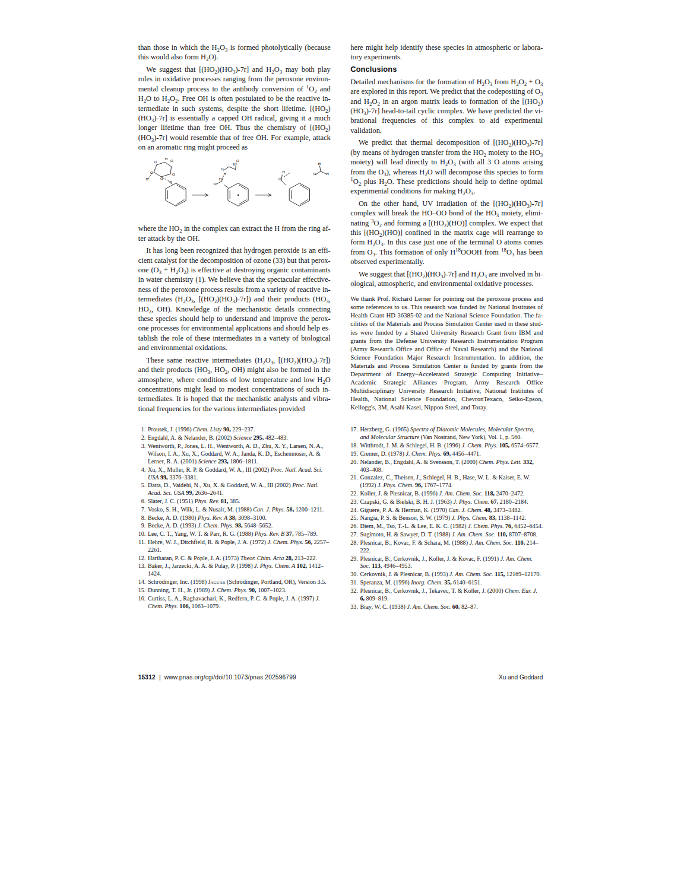than those in which the H2O3 is formed photolytically (because this would also form H2O).
We suggest that [(HO2)(HO3)-7r] and H2O3 may both play roles in oxidative processes ranging from the peroxone environmental cleanup process to the antibody conversion of 1O2 and H2O to H2O2. Free OH is often postulated to be the reactive intermediate in such systems, despite the short lifetime. [(HO2)(HO3)-7r] is essentially a capped OH radical, giving it a much longer lifetime than free OH. Thus the chemistry of [(HO2)(HO3)-7r] would resemble that of free OH. For example, attack on an aromatic ring might proceed as
O O O O O H H H O O O H H H O O H H H
where the HO2 in the complex can extract the H from the ring after attack by the OH.
It has long been recognized that hydrogen peroxide is an efficient catalyst for the decomposition of ozone (33) but that peroxone (O3 + H2O2) is effective at destroying organic contaminants in water chemistry (1). We believe that the spectacular effectiveness of the peroxone process results from a variety of reactive intermediates (H2O3, [(HO2)(HO3)-7r]) and their products (HO3, HO2, OH). Knowledge of the mechanistic details connecting these species should help to understand and improve the peroxone processes for environmental applications and should help establish the role of these intermediates in a variety of biological and environmental oxidations.
These same reactive intermediates (H2O3, [(HO2)(HO3)-7r]) and their products (HO3, HO2, OH) might also be formed in the atmosphere, where conditions of low temperature and low H2O concentrations might lead to modest concentrations of such intermediates. It is hoped that the mechanistic analysts and vibrational frequencies for the various intermediates provided
here might help identify these species in atmospheric or laboratory experiments.
Conclusions
Detailed mechanisms for the formation of H2O3 from H2O2 + O3 are explored in this report. We predict that the codepositing of O3 and H2O2 in an argon matrix leads to formation of the [(HO2)(HO3)-7r] head-to-tail cyclic complex. We have predicted the vibrational frequencies of this complex to aid experimental validation.
We predict that thermal decomposition of [(HO2)(HO3)-7r] (by means of hydrogen transfer from the HO2 moiety to the HO3 moiety) will lead directly to H2O3 (with all 3 O atoms arising from the O3), whereas H2O will decompose this species to form 1O2 plus H2O. These predictions should help to define optimal experimental conditions for making H2O3.
On the other hand, UV irradiation of the [(HO2)(HO3)-7r] complex will break the HO–OO bond of the HO3 moiety, eliminating 3O2 and forming a [(HO2)(HO)] complex. We expect that this [(HO2)(HO)] confined in the matrix cage will rearrange to form H2O3. In this case just one of the terminal O atoms comes from O3. This formation of only H18OOOH from 18O3 has been observed experimentally.
We suggest that [(HO2)(HO3)-7r] and H2O3 are involved in biological, atmospheric, and environmental oxidative processes.
We thank Prof. Richard Lerner for pointing out the peroxone process and some references to us. This research was funded by National Institutes of Health Grant HD 36385-02 and the National Science Foundation. The facilities of the Materials and Process Simulation Center used in these studies were funded by a Shared University Research Grant from IBM and grants from the Defense University Research Instrumentation Program (Army Research Office and Office of Naval Research) and the National Science Foundation Major Research Instrumentation. In addition, the Materials and Process Simulation Center is funded by grants from the Department of Energy–Accelerated Strategic Computing Initiative–Academic Strategic Alliances Program, Army Research Office Multidisciplinary University Research Initiative, National Institutes of Health, National Science Foundation, ChevronTexaco, Seiko-Epson, Kellogg's, 3M, Asahi Kasei, Nippon Steel, and Toray.
Prousek, J. (1996) Chem. Listy 90, 229–237.
Engdahl, A. & Nelander, B. (2002) Science 295, 482–483.
Wentworth, P., Jones, L. H., Wentworth, A. D., Zhu, X. Y., Larsen, N. A., Wilson, I. A., Xu, X., Goddard, W. A., Janda, K. D., Eschenmoser, A. & Lerner, R. A. (2001) Science 293, 1806–1811.
Xu, X., Muller, R. P. & Goddard, W. A., III (2002) Proc. Natl. Acad. Sci. USA 99, 3376–3381.
Datta, D., Vaidehi, N., Xu, X. & Goddard, W. A., III (2002) Proc. Natl. Acad. Sci. USA 99, 2636–2641.
Slater, J. C. (1951) Phys. Rev. 81, 385.
Vosko, S. H., Wilk, L. & Nusair, M. (1988) Can. J. Phys. 58, 1200–1211.
Becke, A. D. (1980) Phys. Rev. A 38, 3098–3100.
Becke, A. D. (1993) J. Chem. Phys. 98, 5648–5652.
Lee, C. T., Yang, W. T. & Parr, R. G. (1988) Phys. Rev. B 37, 785–789.
Hehre, W. J., Ditchfield, R. & Pople, J. A. (1972) J. Chem. Phys. 56, 2257–2261.
Hariharan, P. C. & Pople, J. A. (1973) Theor. Chim. Acta 28, 213–222.
Baker, J., Jarzecki, A. A. & Pulay, P. (1998) J. Phys. Chem. A 102, 1412–1424.
Schrödinger, Inc. (1998) Jaguar (Schrödinger, Portland, OR), Version 3.5.
Dunning, T. H., Jr. (1989) J. Chem. Phys. 90, 1007–1023.
Curtiss, L. A., Raghavachari, K., Redfern, P. C. & Pople, J. A. (1997) J. Chem. Phys. 106, 1063–1079.
Herzberg, G. (1965) Spectra of Diatomic Molecules, Molecular Spectra, and Molecular Structure (Van Nostrand, New York), Vol. 1, p. 560.
Wittbrodt, J. M. & Schlegel, H. B. (1996) J. Chem. Phys. 105, 6574–6577.
Cremer, D. (1978) J. Chem. Phys. 69, 4456–4471.
Nelander, B., Engdahl, A. & Svensson, T. (2000) Chem. Phys. Lett. 332, 403–408.
Gonzalez, C., Theisen, J., Schlegel, H. B., Hase, W. L. & Kaiser, E. W. (1992) J. Phys. Chem. 96, 1767–1774.
Koller, J. & Plesnicar, B. (1996) J. Am. Chem. Soc. 118, 2470–2472.
Czapski, G. & Bielski, B. H. J. (1963) J. Phys. Chem. 67, 2180–2184.
Giguere, P. A. & Herman, K. (1970) Can. J. Chem. 48, 3473–3482.
Nangia, P. S. & Benson, S. W. (1979) J. Phys. Chem. 83, 1138–1142.
Diem, M., Tso, T.-L. & Lee, E. K. C. (1982) J. Chem. Phys. 76, 6452–6454.
Sugimoto, H. & Sawyer, D. T. (1988) J. Am. Chem. Soc. 110, 8707–8708.
Plesnicar, B., Kovac, F. & Schara, M. (1988) J. Am. Chem. Soc. 110, 214–222.
Plesnicar, B., Cerkovnik, J., Koller, J. & Kovac, F. (1991) J. Am. Chem. Soc. 113, 4946–4953.
Cerkovnik, J. & Plesnicar, B. (1993) J. Am. Chem. Soc. 115, 12169–12170.
Speranza, M. (1996) Inorg. Chem. 35, 6140–6151.
Plesnicar, B., Cerkovnik, J., Tekavec, T. & Koller, J. (2000) Chem. Eur. J. 6, 809–819.
Bray, W. C. (1938) J. Am. Chem. Soc. 60, 82–87.
15312 | www.pnas.org/cgi/doi/10.1073/pnas.202596799
Xu and Goddard